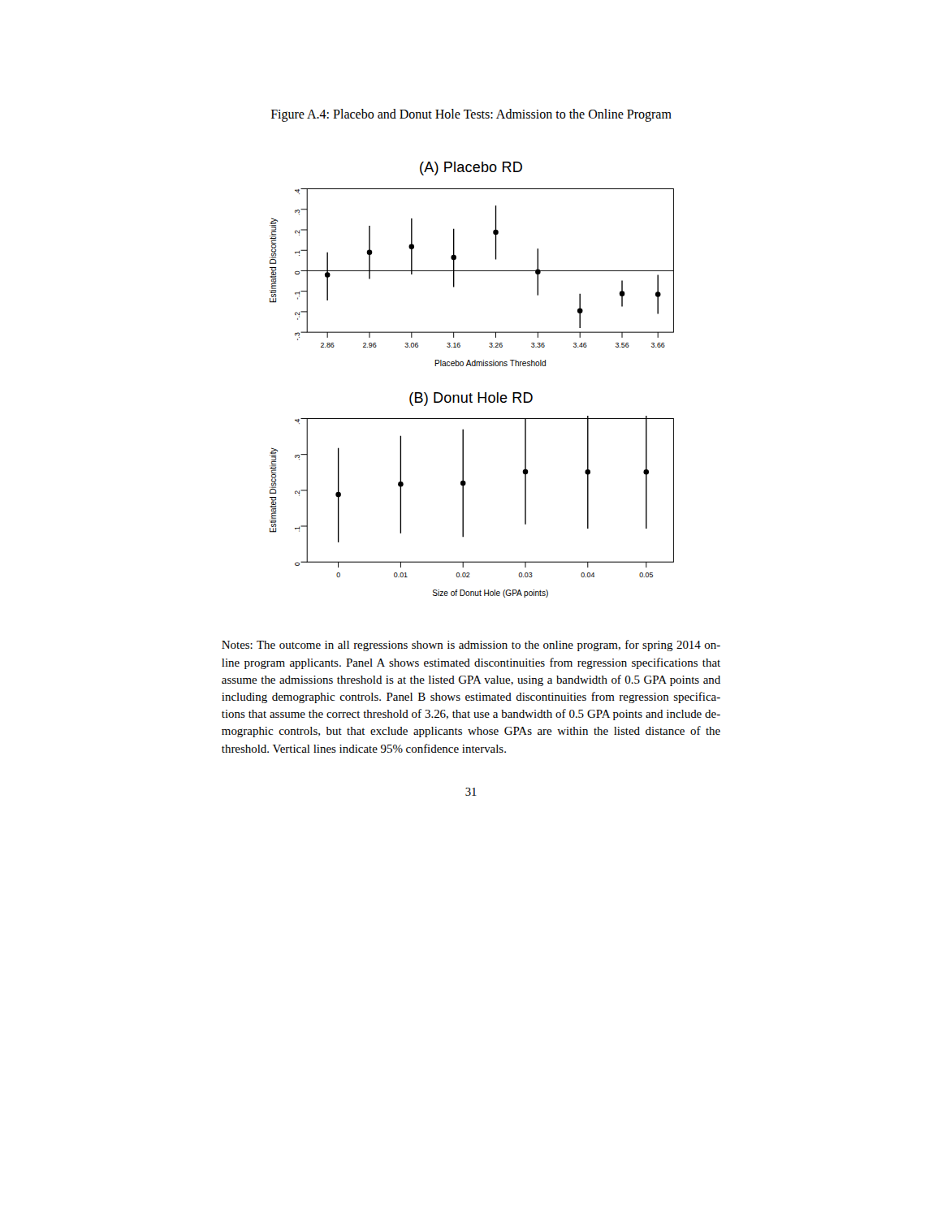Figure A.4: Placebo and Donut Hole Tests: Admission to the Online Program
(A) Placebo RD
.4 .3 .2 .1 0 -.1 -.2 -.3 Estimated Discontinuity 2.86 2.96 3.06 3.16 3.26 3.36 3.46 3.56 3.66 Placebo Admissions Threshold
(B) Donut Hole RD
.4 .3 .2 .1 0 Estimated Discontinuity 0 0.01 0.02 0.03 0.04 0.05 Size of Donut Hole (GPA points)
Notes: The outcome in all regressions shown is admission to the online program, for spring 2014 online program applicants. Panel A shows estimated discontinuities from regression specifications that assume the admissions threshold is at the listed GPA value, using a bandwidth of 0.5 GPA points and including demographic controls. Panel B shows estimated discontinuities from regression specifications that assume the correct threshold of 3.26, that use a bandwidth of 0.5 GPA points and include demographic controls, but that exclude applicants whose GPAs are within the listed distance of the threshold. Vertical lines indicate 95% confidence intervals.
31